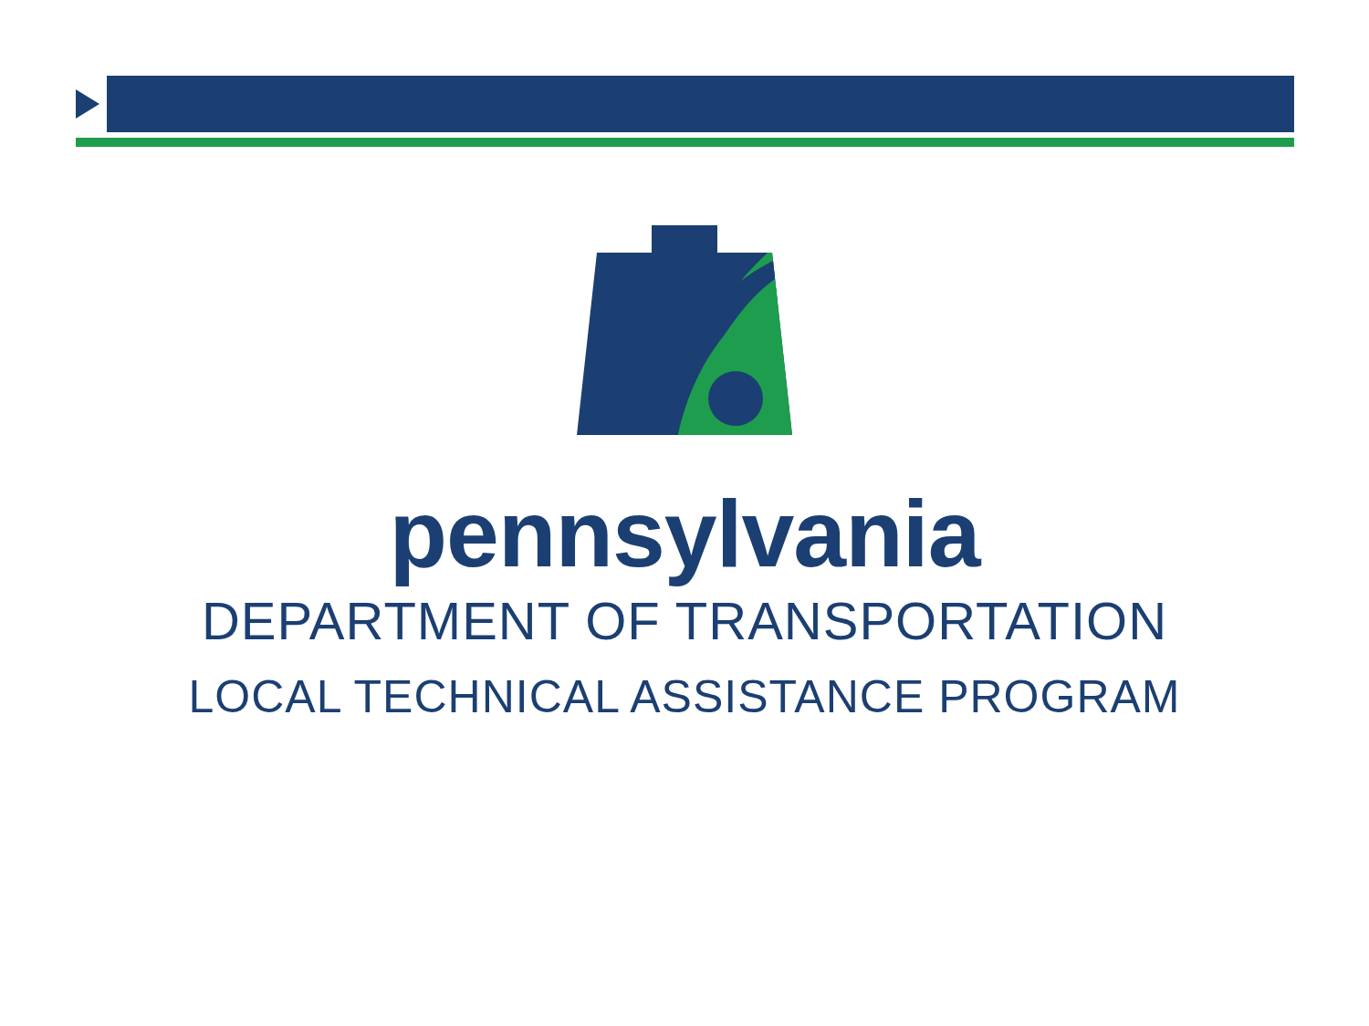pennsylvania
DEPARTMENT OF TRANSPORTATION
LOCAL TECHNICAL ASSISTANCE PROGRAM